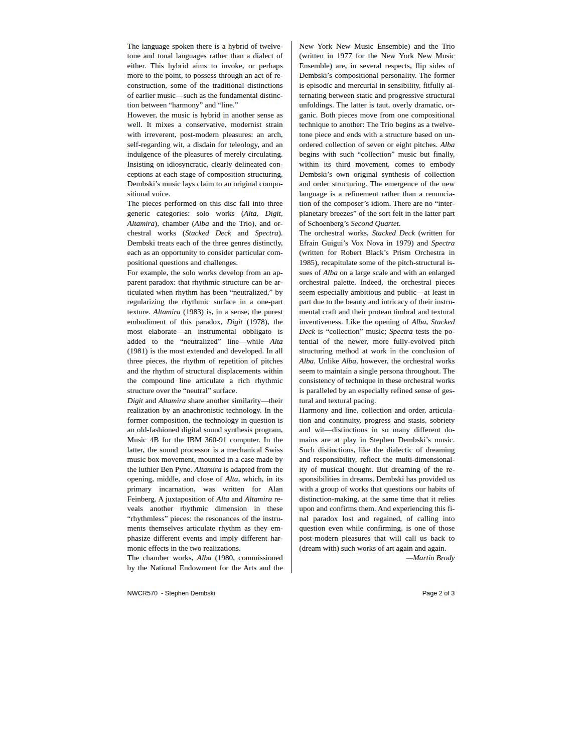The language spoken there is a hybrid of twelve-tone and tonal languages rather than a dialect of either. This hybrid aims to invoke, or perhaps more to the point, to possess through an act of reconstruction, some of the traditional distinctions of earlier music—such as the fundamental distinction between “harmony” and “line.”
However, the music is hybrid in another sense as well. It mixes a conservative, modernist strain with irreverent, post-modern pleasures: an arch, self-regarding wit, a disdain for teleology, and an indulgence of the pleasures of merely circulating. Insisting on idiosyncratic, clearly delineated conceptions at each stage of composition structuring, Dembski’s music lays claim to an original compositional voice.
The pieces performed on this disc fall into three generic categories: solo works (Alta, Digit, Altamira), chamber (Alba and the Trio), and orchestral works (Stacked Deck and Spectra). Dembski treats each of the three genres distinctly, each as an opportunity to consider particular compositional questions and challenges.
For example, the solo works develop from an apparent paradox: that rhythmic structure can be articulated when rhythm has been “neutralized,” by regularizing the rhythmic surface in a one-part texture. Altamira (1983) is, in a sense, the purest embodiment of this paradox, Digit (1978), the most elaborate—an instrumental obbligato is added to the “neutralized” line—while Alta (1981) is the most extended and developed. In all three pieces, the rhythm of repetition of pitches and the rhythm of structural displacements within the compound line articulate a rich rhythmic structure over the “neutral” surface.
Digit and Altamira share another similarity—their realization by an anachronistic technology. In the former composition, the technology in question is an old-fashioned digital sound synthesis program, Music 4B for the IBM 360-91 computer. In the latter, the sound processor is a mechanical Swiss music box movement, mounted in a case made by the luthier Ben Pyne. Altamira is adapted from the opening, middle, and close of Alta, which, in its primary incarnation, was written for Alan Feinberg. A juxtaposition of Alta and Altamira reveals another rhythmic dimension in these “rhythmless” pieces: the resonances of the instruments themselves articulate rhythm as they emphasize different events and imply different harmonic effects in the two realizations.
The chamber works, Alba (1980, commissioned by the National Endowment for the Arts and the New York New Music Ensemble) and the Trio (written in 1977 for the New York New Music Ensemble) are, in several respects, flip sides of Dembski’s compositional personality. The former is episodic and mercurial in sensibility, fitfully alternating between static and progressive structural unfoldings. The latter is taut, overly dramatic, organic. Both pieces move from one compositional technique to another: The Trio begins as a twelve-tone piece and ends with a structure based on unordered collection of seven or eight pitches. Alba begins with such “collection” music but finally, within its third movement, comes to embody Dembski’s own original synthesis of collection and order structuring. The emergence of the new language is a refinement rather than a renunciation of the composer’s idiom. There are no “interplanetary breezes” of the sort felt in the latter part of Schoenberg’s Second Quartet.
The orchestral works, Stacked Deck (written for Efrain Guigui’s Vox Nova in 1979) and Spectra (written for Robert Black’s Prism Orchestra in 1985), recapitulate some of the pitch-structural issues of Alba on a large scale and with an enlarged orchestral palette. Indeed, the orchestral pieces seem especially ambitious and public—at least in part due to the beauty and intricacy of their instrumental craft and their protean timbral and textural inventiveness. Like the opening of Alba, Stacked Deck is “collection” music; Spectra tests the potential of the newer, more fully-evolved pitch structuring method at work in the conclusion of Alba. Unlike Alba, however, the orchestral works seem to maintain a single persona throughout. The consistency of technique in these orchestral works is paralleled by an especially refined sense of gestural and textural pacing.
Harmony and line, collection and order, articulation and continuity, progress and stasis, sobriety and wit—distinctions in so many different domains are at play in Stephen Dembski’s music. Such distinctions, like the dialectic of dreaming and responsibility, reflect the multi-dimensionality of musical thought. But dreaming of the responsibilities in dreams, Dembski has provided us with a group of works that questions our habits of distinction-making, at the same time that it relies upon and confirms them. And experiencing this final paradox lost and regained, of calling into question even while confirming, is one of those post-modern pleasures that will call us back to (dream with) such works of art again and again.
—Martin Brody
NWCR570 - Stephen Dembski Page 2 of 3